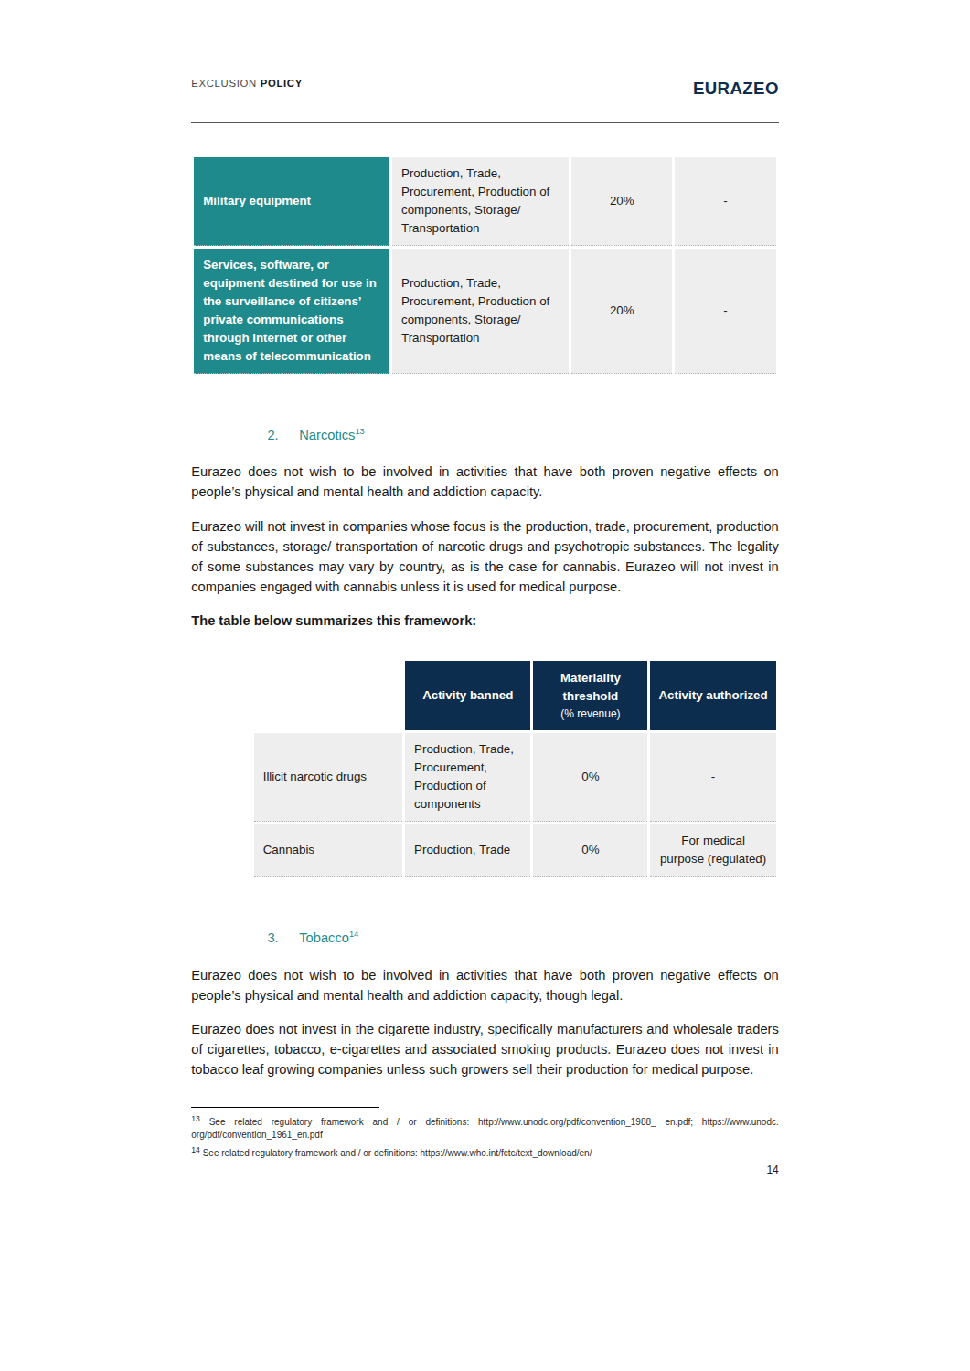EXCLUSION POLICY
EURAZEO
| Military equipment | Production, Trade, Procurement, Production of components, Storage/ Transportation | 20% | - |
| Services, software, or equipment destined for use in the surveillance of citizens’ private communications through internet or other means of telecommunication | Production, Trade, Procurement, Production of components, Storage/ Transportation | 20% | - |
2. Narcotics13
Eurazeo does not wish to be involved in activities that have both proven negative effects on people’s physical and mental health and addiction capacity.
Eurazeo will not invest in companies whose focus is the production, trade, procurement, production of substances, storage/ transportation of narcotic drugs and psychotropic substances. The legality of some substances may vary by country, as is the case for cannabis. Eurazeo will not invest in companies engaged with cannabis unless it is used for medical purpose.
The table below summarizes this framework:
| | | Activity banned | Materiality threshold (% revenue) | Activity authorized |
| --- | --- | --- | --- | --- |
| | Illicit narcotic drugs | Production, Trade, Procurement, Production of components | 0% | - |
| | Cannabis | Production, Trade | 0% | For medical purpose (regulated) |
3. Tobacco14
Eurazeo does not wish to be involved in activities that have both proven negative effects on people’s physical and mental health and addiction capacity, though legal.
Eurazeo does not invest in the cigarette industry, specifically manufacturers and wholesale traders of cigarettes, tobacco, e-cigarettes and associated smoking products. Eurazeo does not invest in tobacco leaf growing companies unless such growers sell their production for medical purpose.
13 See related regulatory framework and / or definitions: http://www.unodc.org/pdf/convention_1988_ en.pdf; https://www.unodc. org/pdf/convention_1961_en.pdf
14 See related regulatory framework and / or definitions: https://www.who.int/fctc/text_download/en/
14